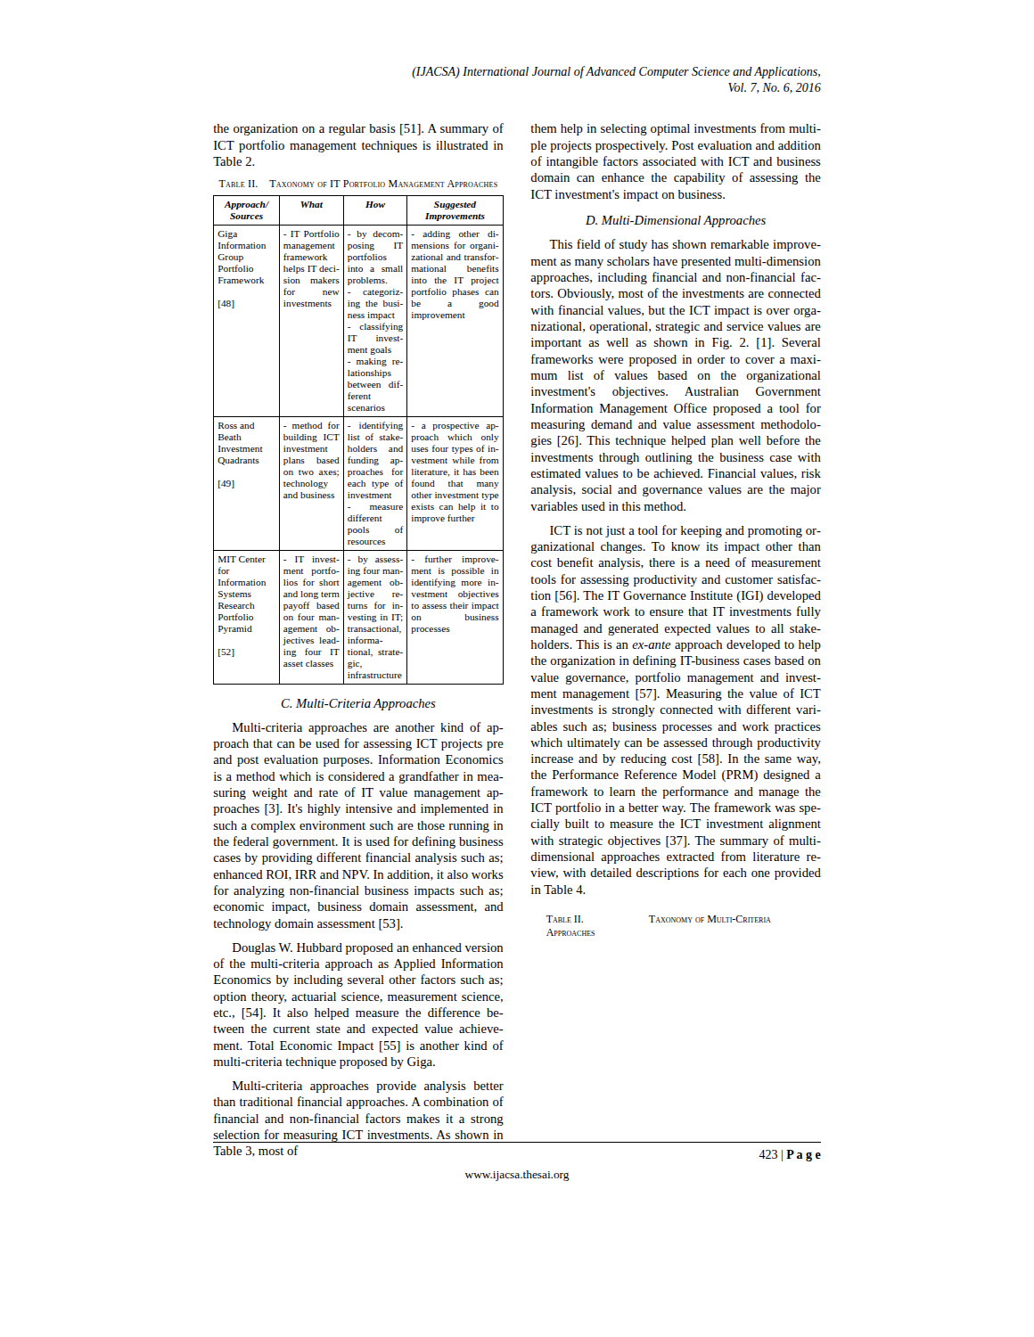(IJACSA) International Journal of Advanced Computer Science and Applications,
Vol. 7, No. 6, 2016
the organization on a regular basis [51]. A summary of ICT portfolio management techniques is illustrated in Table 2.
Table II. Taxonomy of IT Portfolio Management Approaches
| Approach/ Sources | What | How | Suggested Improvements |
| --- | --- | --- | --- |
| Giga Information Group Portfolio Framework [48] | - IT Portfolio management framework helps IT decision makers for new investments | - by decomposing IT portfolios into a small problems. - categorizing the business impact - classifying IT investment goals - making relationships between different scenarios | - adding other dimensions for organizational and transformational benefits into the IT project portfolio phases can be a good improvement |
| Ross and Beath Investment Quadrants [49] | - method for building ICT investment plans based on two axes; technology and business | - identifying list of stakeholders and funding approaches for each type of investment - measure different pools of resources | - a prospective approach which only uses four types of investment while from literature, it has been found that many other investment type exists can help it to improve further |
| MIT Center for Information Systems Research Portfolio Pyramid [52] | - IT investment portfolios for short and long term payoff based on four management objectives leading four IT asset classes | - by assessing four management objective returns for investing in IT; transactional, informational, strategic, infrastructure | - further improvement is possible in identifying more investment objectives to assess their impact on business processes |
C. Multi-Criteria Approaches
Multi-criteria approaches are another kind of approach that can be used for assessing ICT projects pre and post evaluation purposes. Information Economics is a method which is considered a grandfather in measuring weight and rate of IT value management approaches [3]. It's highly intensive and implemented in such a complex environment such are those running in the federal government. It is used for defining business cases by providing different financial analysis such as; enhanced ROI, IRR and NPV. In addition, it also works for analyzing non-financial business impacts such as; economic impact, business domain assessment, and technology domain assessment [53].
Douglas W. Hubbard proposed an enhanced version of the multi-criteria approach as Applied Information Economics by including several other factors such as; option theory, actuarial science, measurement science, etc., [54]. It also helped measure the difference between the current state and expected value achievement. Total Economic Impact [55] is another kind of multi-criteria technique proposed by Giga.
Multi-criteria approaches provide analysis better than traditional financial approaches. A combination of financial and non-financial factors makes it a strong selection for measuring ICT investments. As shown in Table 3, most of
them help in selecting optimal investments from multiple projects prospectively. Post evaluation and addition of intangible factors associated with ICT and business domain can enhance the capability of assessing the ICT investment's impact on business.
D. Multi-Dimensional Approaches
This field of study has shown remarkable improvement as many scholars have presented multi-dimension approaches, including financial and non-financial factors. Obviously, most of the investments are connected with financial values, but the ICT impact is over organizational, operational, strategic and service values are important as well as shown in Fig. 2. [1]. Several frameworks were proposed in order to cover a maximum list of values based on the organizational investment's objectives. Australian Government Information Management Office proposed a tool for measuring demand and value assessment methodologies [26]. This technique helped plan well before the investments through outlining the business case with estimated values to be achieved. Financial values, risk analysis, social and governance values are the major variables used in this method.
ICT is not just a tool for keeping and promoting organizational changes. To know its impact other than cost benefit analysis, there is a need of measurement tools for assessing productivity and customer satisfaction [56]. The IT Governance Institute (IGI) developed a framework work to ensure that IT investments fully managed and generated expected values to all stakeholders. This is an ex-ante approach developed to help the organization in defining IT-business cases based on value governance, portfolio management and investment management [57]. Measuring the value of ICT investments is strongly connected with different variables such as; business processes and work practices which ultimately can be assessed through productivity increase and by reducing cost [58]. In the same way, the Performance Reference Model (PRM) designed a framework to learn the performance and manage the ICT portfolio in a better way. The framework was specially built to measure the ICT investment alignment with strategic objectives [37]. The summary of multi-dimensional approaches extracted from literature review, with detailed descriptions for each one provided in Table 4.
Table II. Taxonomy of Multi-Criteria Approaches
423 | P a g e
www.ijacsa.thesai.org